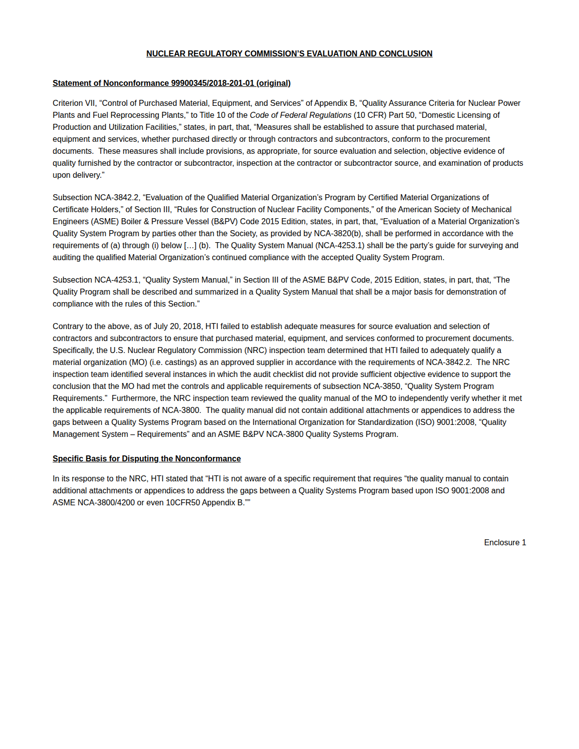NUCLEAR REGULATORY COMMISSION’S EVALUATION AND CONCLUSION
Statement of Nonconformance 99900345/2018-201-01 (original)
Criterion VII, “Control of Purchased Material, Equipment, and Services” of Appendix B, “Quality Assurance Criteria for Nuclear Power Plants and Fuel Reprocessing Plants,” to Title 10 of the Code of Federal Regulations (10 CFR) Part 50, “Domestic Licensing of Production and Utilization Facilities,” states, in part, that, “Measures shall be established to assure that purchased material, equipment and services, whether purchased directly or through contractors and subcontractors, conform to the procurement documents. These measures shall include provisions, as appropriate, for source evaluation and selection, objective evidence of quality furnished by the contractor or subcontractor, inspection at the contractor or subcontractor source, and examination of products upon delivery.”
Subsection NCA-3842.2, “Evaluation of the Qualified Material Organization’s Program by Certified Material Organizations of Certificate Holders,” of Section III, “Rules for Construction of Nuclear Facility Components,” of the American Society of Mechanical Engineers (ASME) Boiler & Pressure Vessel (B&PV) Code 2015 Edition, states, in part, that, “Evaluation of a Material Organization’s Quality System Program by parties other than the Society, as provided by NCA-3820(b), shall be performed in accordance with the requirements of (a) through (i) below […] (b). The Quality System Manual (NCA-4253.1) shall be the party’s guide for surveying and auditing the qualified Material Organization’s continued compliance with the accepted Quality System Program.
Subsection NCA-4253.1, “Quality System Manual,” in Section III of the ASME B&PV Code, 2015 Edition, states, in part, that, “The Quality Program shall be described and summarized in a Quality System Manual that shall be a major basis for demonstration of compliance with the rules of this Section.”
Contrary to the above, as of July 20, 2018, HTI failed to establish adequate measures for source evaluation and selection of contractors and subcontractors to ensure that purchased material, equipment, and services conformed to procurement documents. Specifically, the U.S. Nuclear Regulatory Commission (NRC) inspection team determined that HTI failed to adequately qualify a material organization (MO) (i.e. castings) as an approved supplier in accordance with the requirements of NCA-3842.2. The NRC inspection team identified several instances in which the audit checklist did not provide sufficient objective evidence to support the conclusion that the MO had met the controls and applicable requirements of subsection NCA-3850, “Quality System Program Requirements.” Furthermore, the NRC inspection team reviewed the quality manual of the MO to independently verify whether it met the applicable requirements of NCA-3800. The quality manual did not contain additional attachments or appendices to address the gaps between a Quality Systems Program based on the International Organization for Standardization (ISO) 9001:2008, “Quality Management System – Requirements” and an ASME B&PV NCA-3800 Quality Systems Program.
Specific Basis for Disputing the Nonconformance
In its response to the NRC, HTI stated that “HTI is not aware of a specific requirement that requires “the quality manual to contain additional attachments or appendices to address the gaps between a Quality Systems Program based upon ISO 9001:2008 and ASME NCA-3800/4200 or even 10CFR50 Appendix B.””
Enclosure 1